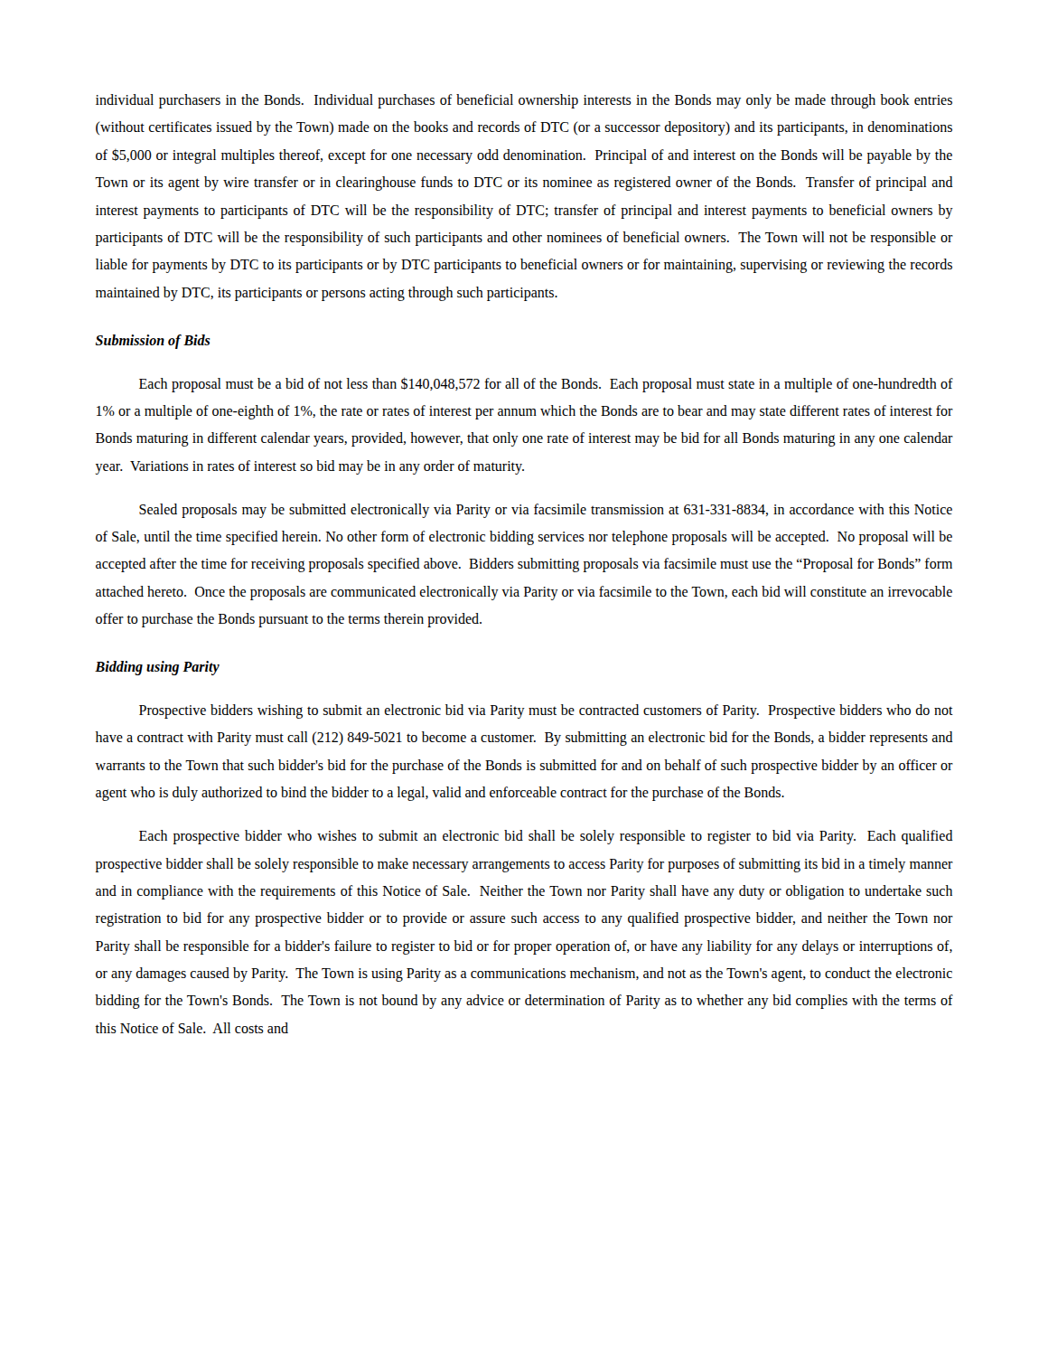individual purchasers in the Bonds. Individual purchases of beneficial ownership interests in the Bonds may only be made through book entries (without certificates issued by the Town) made on the books and records of DTC (or a successor depository) and its participants, in denominations of $5,000 or integral multiples thereof, except for one necessary odd denomination. Principal of and interest on the Bonds will be payable by the Town or its agent by wire transfer or in clearinghouse funds to DTC or its nominee as registered owner of the Bonds. Transfer of principal and interest payments to participants of DTC will be the responsibility of DTC; transfer of principal and interest payments to beneficial owners by participants of DTC will be the responsibility of such participants and other nominees of beneficial owners. The Town will not be responsible or liable for payments by DTC to its participants or by DTC participants to beneficial owners or for maintaining, supervising or reviewing the records maintained by DTC, its participants or persons acting through such participants.
Submission of Bids
Each proposal must be a bid of not less than $140,048,572 for all of the Bonds. Each proposal must state in a multiple of one-hundredth of 1% or a multiple of one-eighth of 1%, the rate or rates of interest per annum which the Bonds are to bear and may state different rates of interest for Bonds maturing in different calendar years, provided, however, that only one rate of interest may be bid for all Bonds maturing in any one calendar year. Variations in rates of interest so bid may be in any order of maturity.
Sealed proposals may be submitted electronically via Parity or via facsimile transmission at 631-331-8834, in accordance with this Notice of Sale, until the time specified herein. No other form of electronic bidding services nor telephone proposals will be accepted. No proposal will be accepted after the time for receiving proposals specified above. Bidders submitting proposals via facsimile must use the “Proposal for Bonds” form attached hereto. Once the proposals are communicated electronically via Parity or via facsimile to the Town, each bid will constitute an irrevocable offer to purchase the Bonds pursuant to the terms therein provided.
Bidding using Parity
Prospective bidders wishing to submit an electronic bid via Parity must be contracted customers of Parity. Prospective bidders who do not have a contract with Parity must call (212) 849-5021 to become a customer. By submitting an electronic bid for the Bonds, a bidder represents and warrants to the Town that such bidder's bid for the purchase of the Bonds is submitted for and on behalf of such prospective bidder by an officer or agent who is duly authorized to bind the bidder to a legal, valid and enforceable contract for the purchase of the Bonds.
Each prospective bidder who wishes to submit an electronic bid shall be solely responsible to register to bid via Parity. Each qualified prospective bidder shall be solely responsible to make necessary arrangements to access Parity for purposes of submitting its bid in a timely manner and in compliance with the requirements of this Notice of Sale. Neither the Town nor Parity shall have any duty or obligation to undertake such registration to bid for any prospective bidder or to provide or assure such access to any qualified prospective bidder, and neither the Town nor Parity shall be responsible for a bidder's failure to register to bid or for proper operation of, or have any liability for any delays or interruptions of, or any damages caused by Parity. The Town is using Parity as a communications mechanism, and not as the Town's agent, to conduct the electronic bidding for the Town's Bonds. The Town is not bound by any advice or determination of Parity as to whether any bid complies with the terms of this Notice of Sale. All costs and